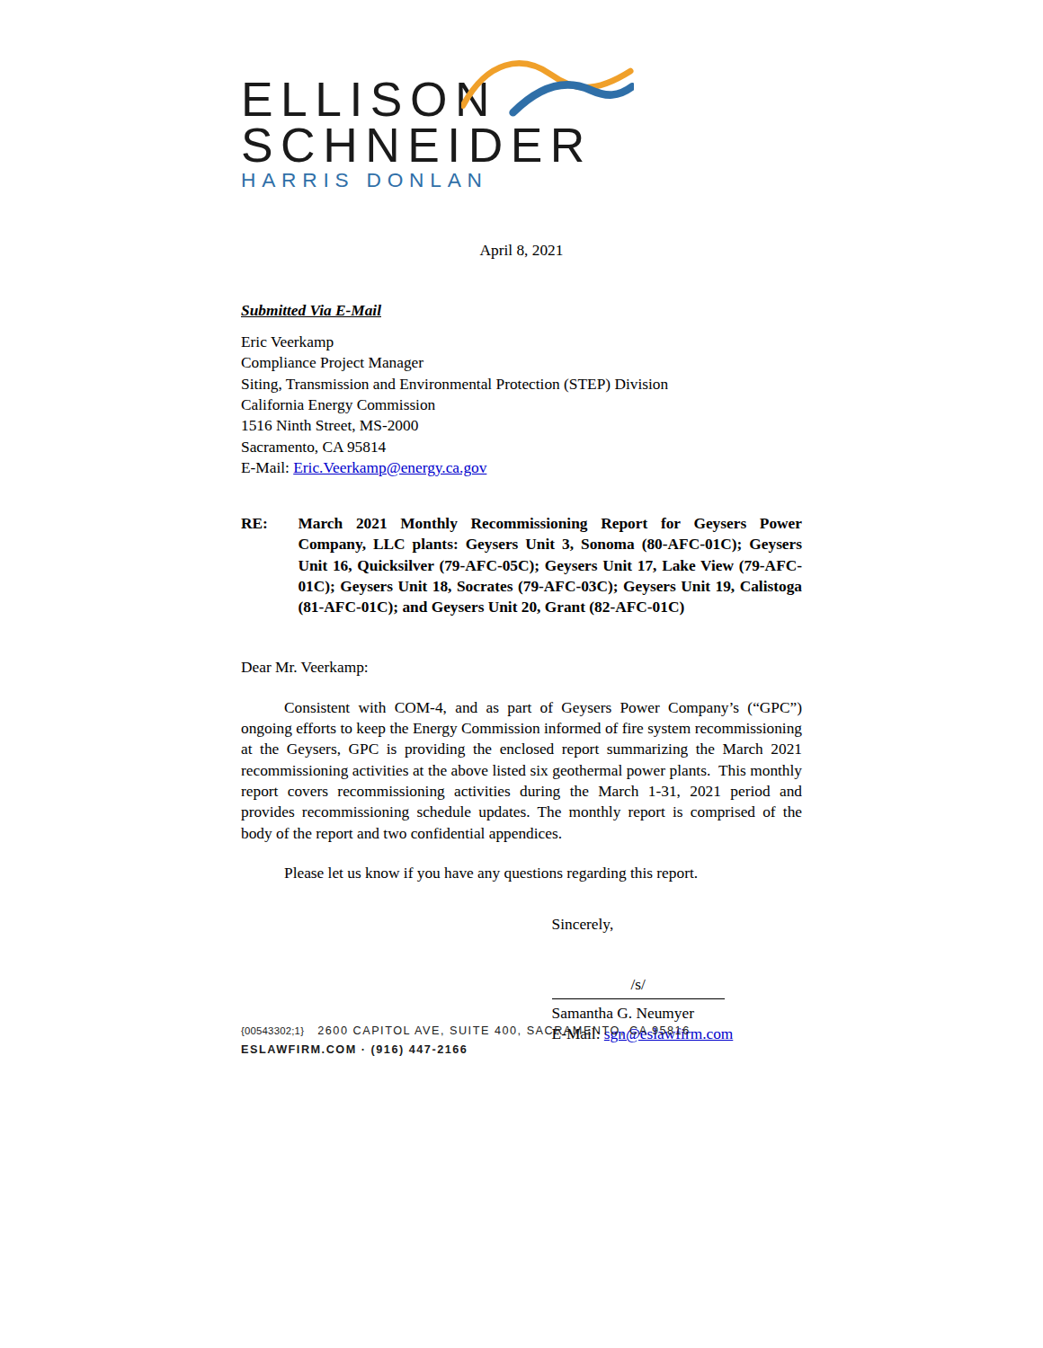ELLISON
SCHNEIDER
HARRIS DONLAN
April 8, 2021
Submitted Via E-Mail
Eric Veerkamp
Compliance Project Manager
Siting, Transmission and Environmental Protection (STEP) Division
California Energy Commission
1516 Ninth Street, MS-2000
Sacramento, CA 95814
E-Mail: Eric.Veerkamp@energy.ca.gov
RE:
March 2021 Monthly Recommissioning Report for Geysers Power Company, LLC plants: Geysers Unit 3, Sonoma (80-AFC-01C); Geysers Unit 16, Quicksilver (79-AFC-05C); Geysers Unit 17, Lake View (79-AFC-01C); Geysers Unit 18, Socrates (79-AFC-03C); Geysers Unit 19, Calistoga (81-AFC-01C); and Geysers Unit 20, Grant (82-AFC-01C)
Dear Mr. Veerkamp:
Consistent with COM-4, and as part of Geysers Power Company’s (“GPC”) ongoing efforts to keep the Energy Commission informed of fire system recommissioning at the Geysers, GPC is providing the enclosed report summarizing the March 2021 recommissioning activities at the above listed six geothermal power plants. This monthly report covers recommissioning activities during the March 1-31, 2021 period and provides recommissioning schedule updates. The monthly report is comprised of the body of the report and two confidential appendices.
Please let us know if you have any questions regarding this report.
Sincerely,
/s/
Samantha G. Neumyer
E-Mail: sgn@eslawfirm.com
{00543302;1} 2600 CAPITOL AVE, SUITE 400, SACRAMENTO, CA 95816
ESLAWFIRM.COM · (916) 447-2166